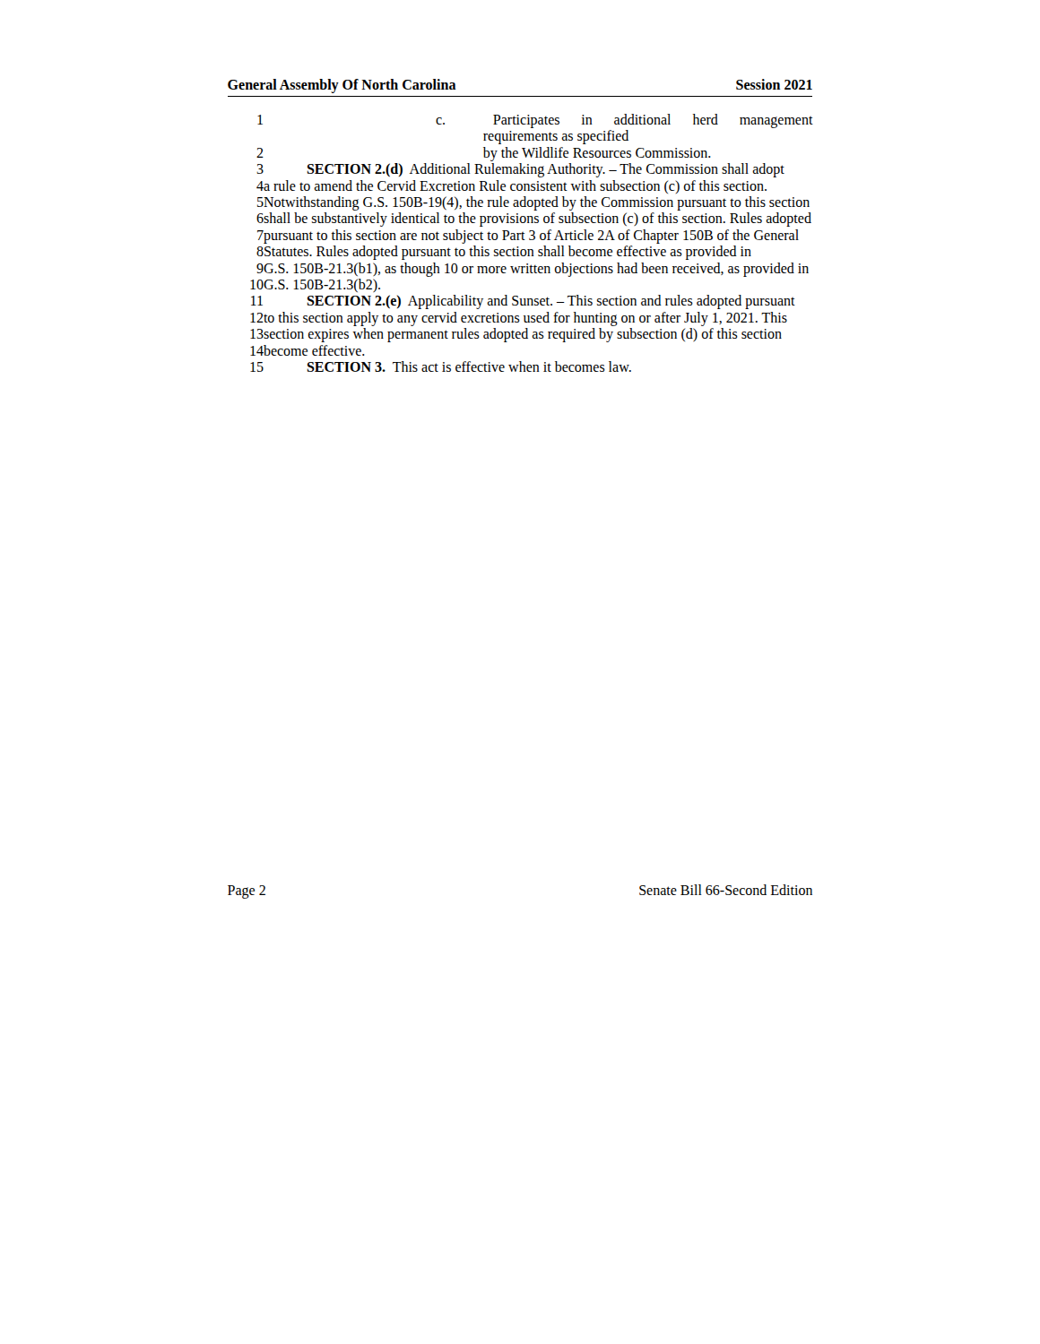General Assembly Of North Carolina
Session 2021
| 1 | c. Participates in additional herd management requirements as specified |
| 2 | by the Wildlife Resources Commission. |
| 3 | SECTION 2.(d) Additional Rulemaking Authority. – The Commission shall adopt |
| 4 | a rule to amend the Cervid Excretion Rule consistent with subsection (c) of this section. |
| 5 | Notwithstanding G.S. 150B-19(4), the rule adopted by the Commission pursuant to this section |
| 6 | shall be substantively identical to the provisions of subsection (c) of this section. Rules adopted |
| 7 | pursuant to this section are not subject to Part 3 of Article 2A of Chapter 150B of the General |
| 8 | Statutes. Rules adopted pursuant to this section shall become effective as provided in |
| 9 | G.S. 150B-21.3(b1), as though 10 or more written objections had been received, as provided in |
| 10 | G.S. 150B-21.3(b2). |
| 11 | SECTION 2.(e) Applicability and Sunset. – This section and rules adopted pursuant |
| 12 | to this section apply to any cervid excretions used for hunting on or after July 1, 2021. This |
| 13 | section expires when permanent rules adopted as required by subsection (d) of this section |
| 14 | become effective. |
| 15 | SECTION 3. This act is effective when it becomes law. |
Page 2
Senate Bill 66-Second Edition